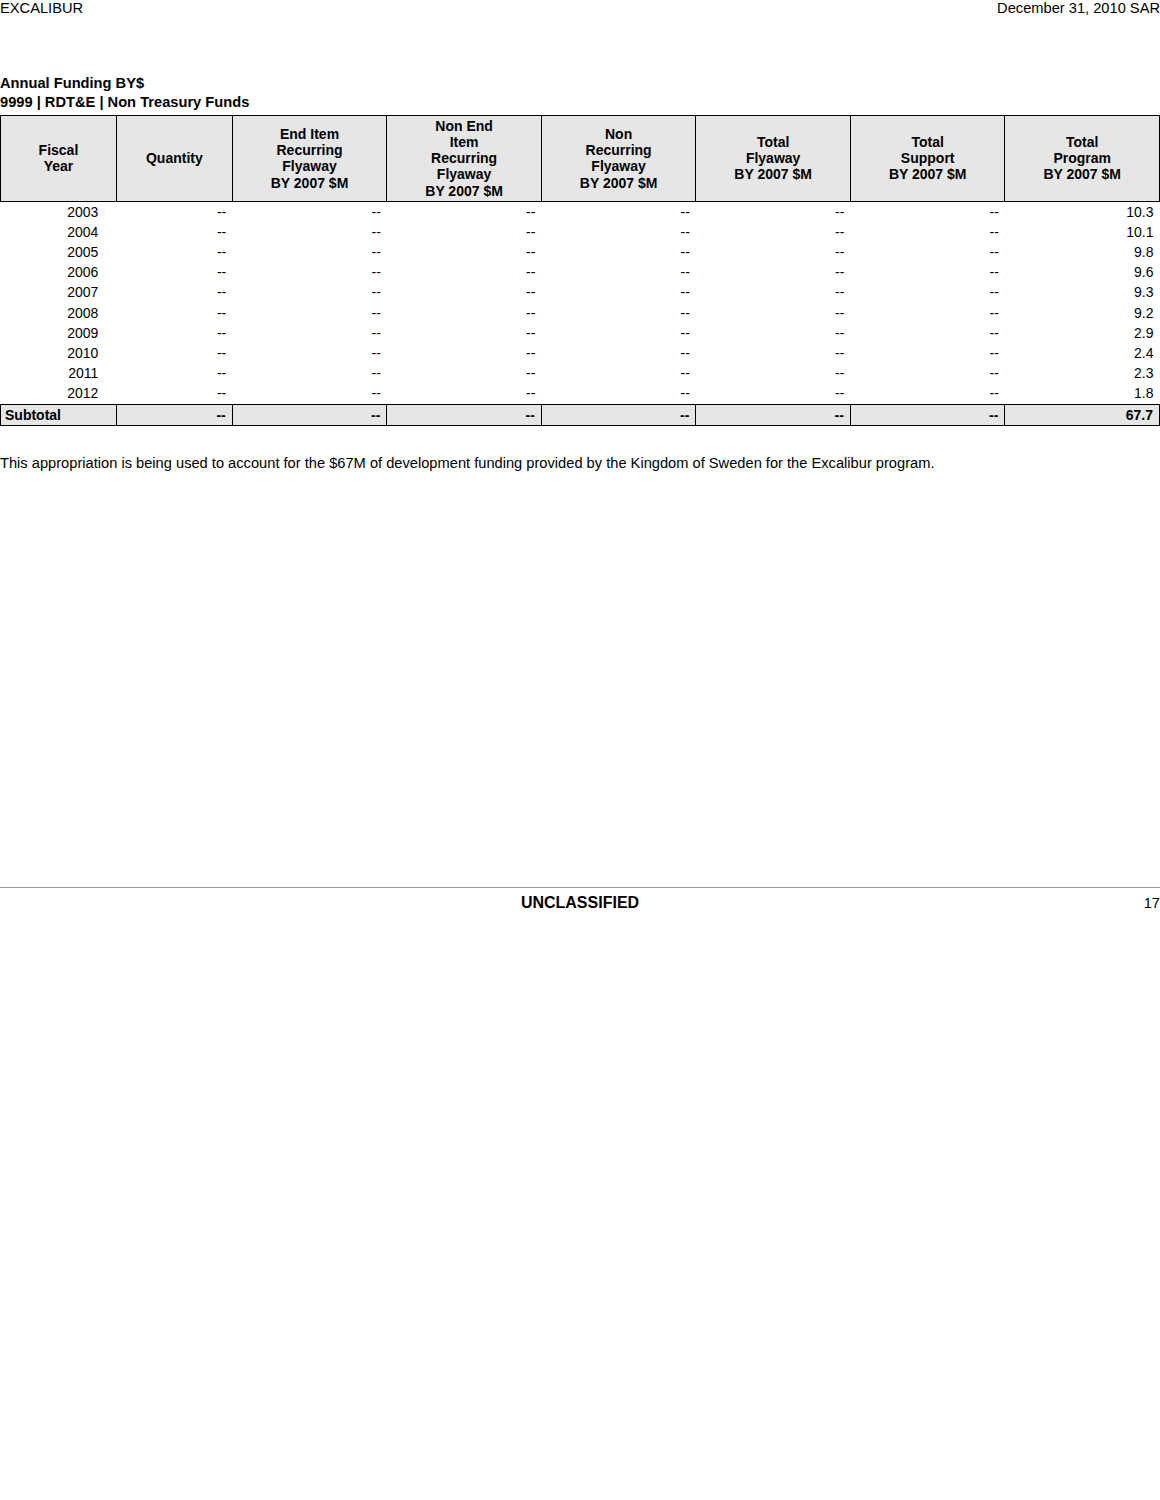EXCALIBUR
December 31, 2010 SAR
Annual Funding BY$
9999 | RDT&E | Non Treasury Funds
| Fiscal Year | Quantity | End Item Recurring Flyaway BY 2007 $M | Non End Item Recurring Flyaway BY 2007 $M | Non Recurring Flyaway BY 2007 $M | Total Flyaway BY 2007 $M | Total Support BY 2007 $M | Total Program BY 2007 $M |
| --- | --- | --- | --- | --- | --- | --- | --- |
| 2003 | -- | -- | -- | -- | -- | -- | 10.3 |
| 2004 | -- | -- | -- | -- | -- | -- | 10.1 |
| 2005 | -- | -- | -- | -- | -- | -- | 9.8 |
| 2006 | -- | -- | -- | -- | -- | -- | 9.6 |
| 2007 | -- | -- | -- | -- | -- | -- | 9.3 |
| 2008 | -- | -- | -- | -- | -- | -- | 9.2 |
| 2009 | -- | -- | -- | -- | -- | -- | 2.9 |
| 2010 | -- | -- | -- | -- | -- | -- | 2.4 |
| 2011 | -- | -- | -- | -- | -- | -- | 2.3 |
| 2012 | -- | -- | -- | -- | -- | -- | 1.8 |
| Subtotal | -- | -- | -- | -- | -- | -- | 67.7 |
This appropriation is being used to account for the $67M of development funding provided by the Kingdom of Sweden for the Excalibur program.
UNCLASSIFIED 17